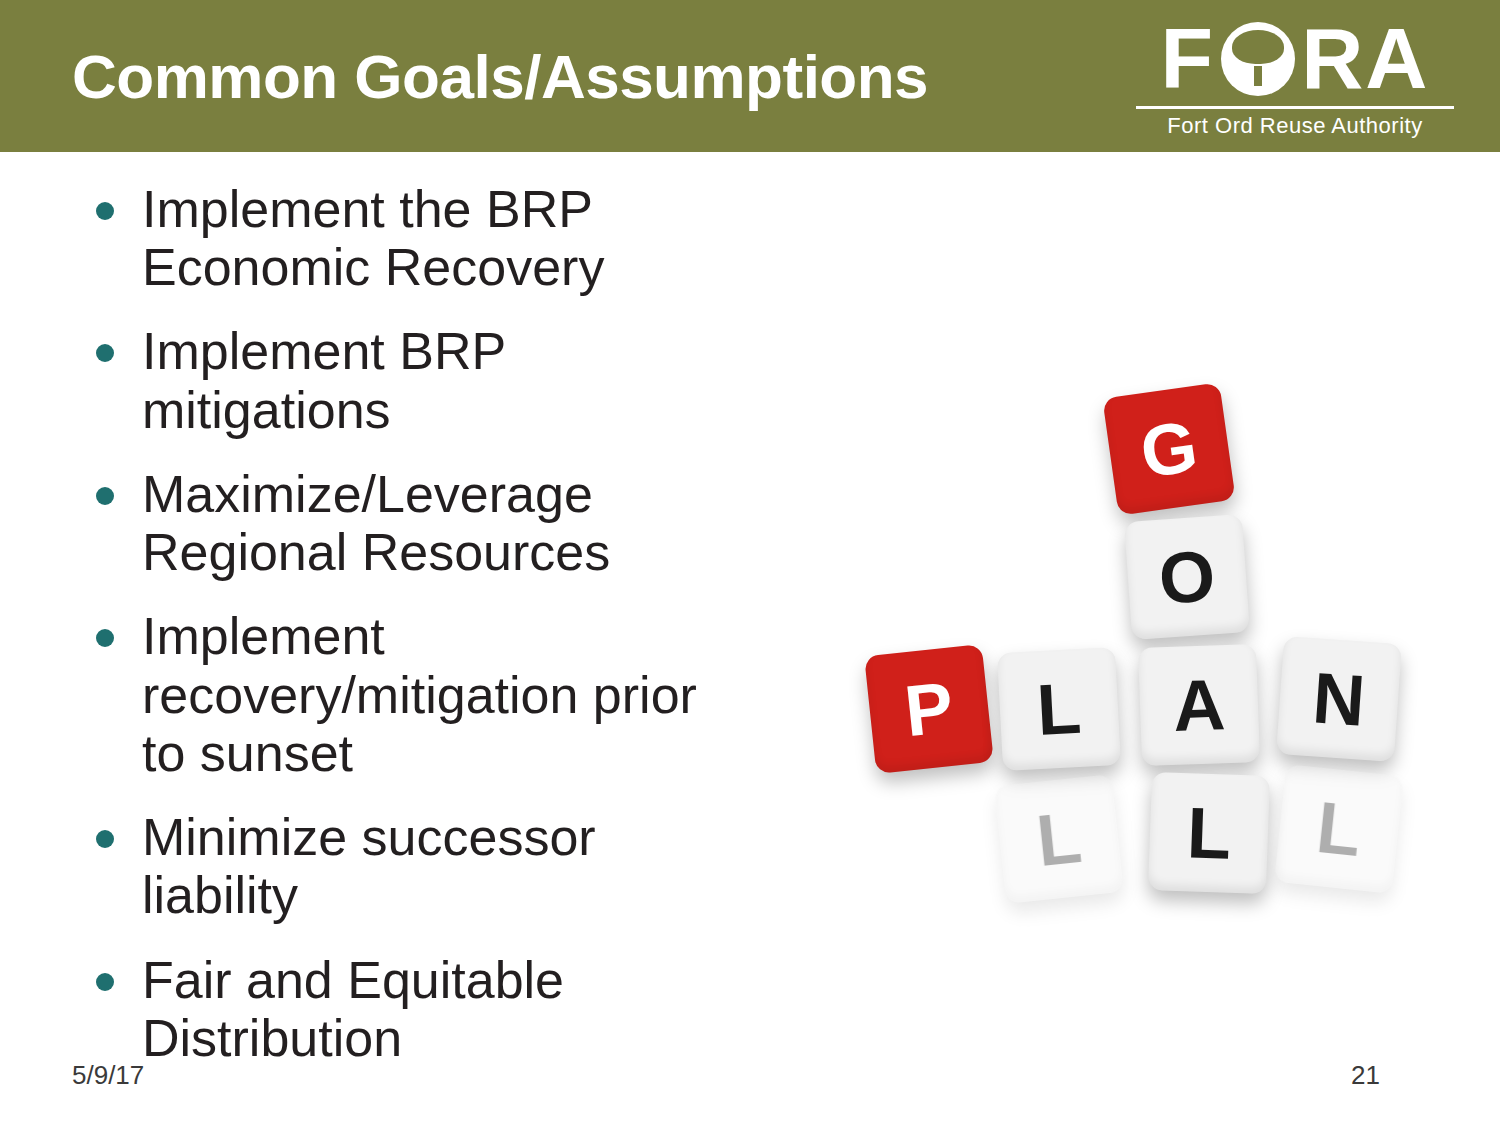Common Goals/Assumptions
F RA
Fort Ord Reuse Authority
Implement the BRP Economic Recovery
Implement BRP mitigations
Maximize/Leverage Regional Resources
Implement recovery/mitigation prior to sunset
Minimize successor liability
Fair and Equitable Distribution
G
O
A
L
P
L
N
L
L
5/9/17
21